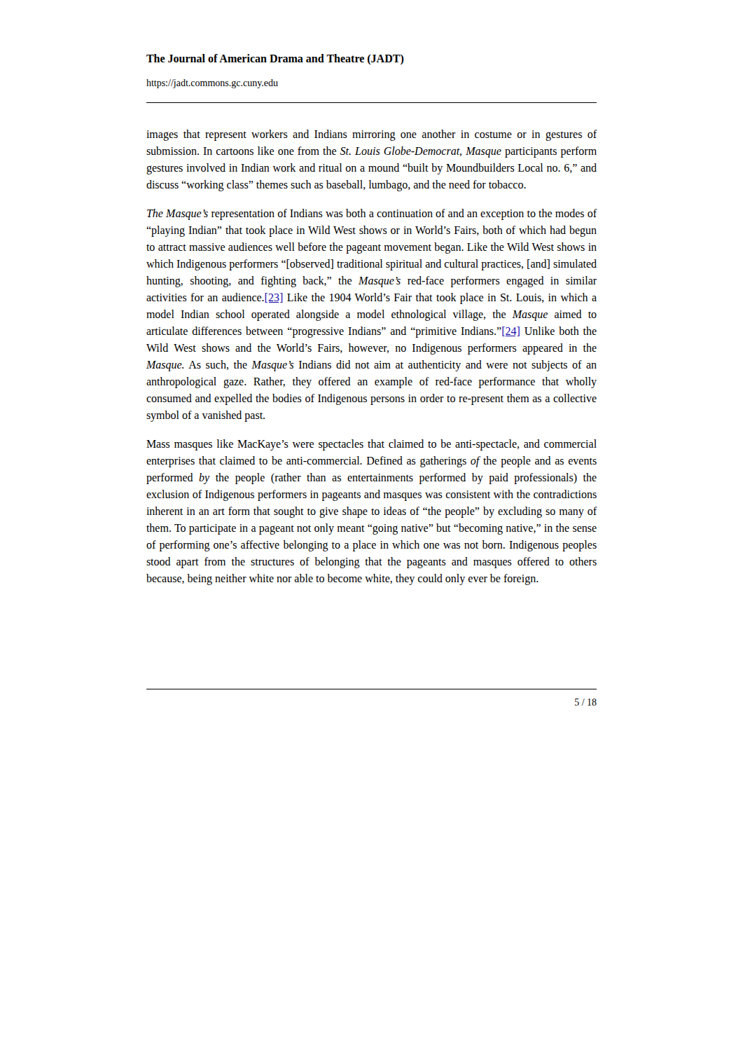The Journal of American Drama and Theatre (JADT)
https://jadt.commons.gc.cuny.edu
images that represent workers and Indians mirroring one another in costume or in gestures of submission. In cartoons like one from the St. Louis Globe-Democrat, Masque participants perform gestures involved in Indian work and ritual on a mound “built by Moundbuilders Local no. 6,” and discuss “working class” themes such as baseball, lumbago, and the need for tobacco.
The Masque’s representation of Indians was both a continuation of and an exception to the modes of “playing Indian” that took place in Wild West shows or in World’s Fairs, both of which had begun to attract massive audiences well before the pageant movement began. Like the Wild West shows in which Indigenous performers “[observed] traditional spiritual and cultural practices, [and] simulated hunting, shooting, and fighting back,” the Masque’s red-face performers engaged in similar activities for an audience.[23] Like the 1904 World’s Fair that took place in St. Louis, in which a model Indian school operated alongside a model ethnological village, the Masque aimed to articulate differences between “progressive Indians” and “primitive Indians.”[24] Unlike both the Wild West shows and the World’s Fairs, however, no Indigenous performers appeared in the Masque. As such, the Masque’s Indians did not aim at authenticity and were not subjects of an anthropological gaze. Rather, they offered an example of red-face performance that wholly consumed and expelled the bodies of Indigenous persons in order to re-present them as a collective symbol of a vanished past.
Mass masques like MacKaye’s were spectacles that claimed to be anti-spectacle, and commercial enterprises that claimed to be anti-commercial. Defined as gatherings of the people and as events performed by the people (rather than as entertainments performed by paid professionals) the exclusion of Indigenous performers in pageants and masques was consistent with the contradictions inherent in an art form that sought to give shape to ideas of “the people” by excluding so many of them. To participate in a pageant not only meant “going native” but “becoming native,” in the sense of performing one’s affective belonging to a place in which one was not born. Indigenous peoples stood apart from the structures of belonging that the pageants and masques offered to others because, being neither white nor able to become white, they could only ever be foreign.
5 / 18